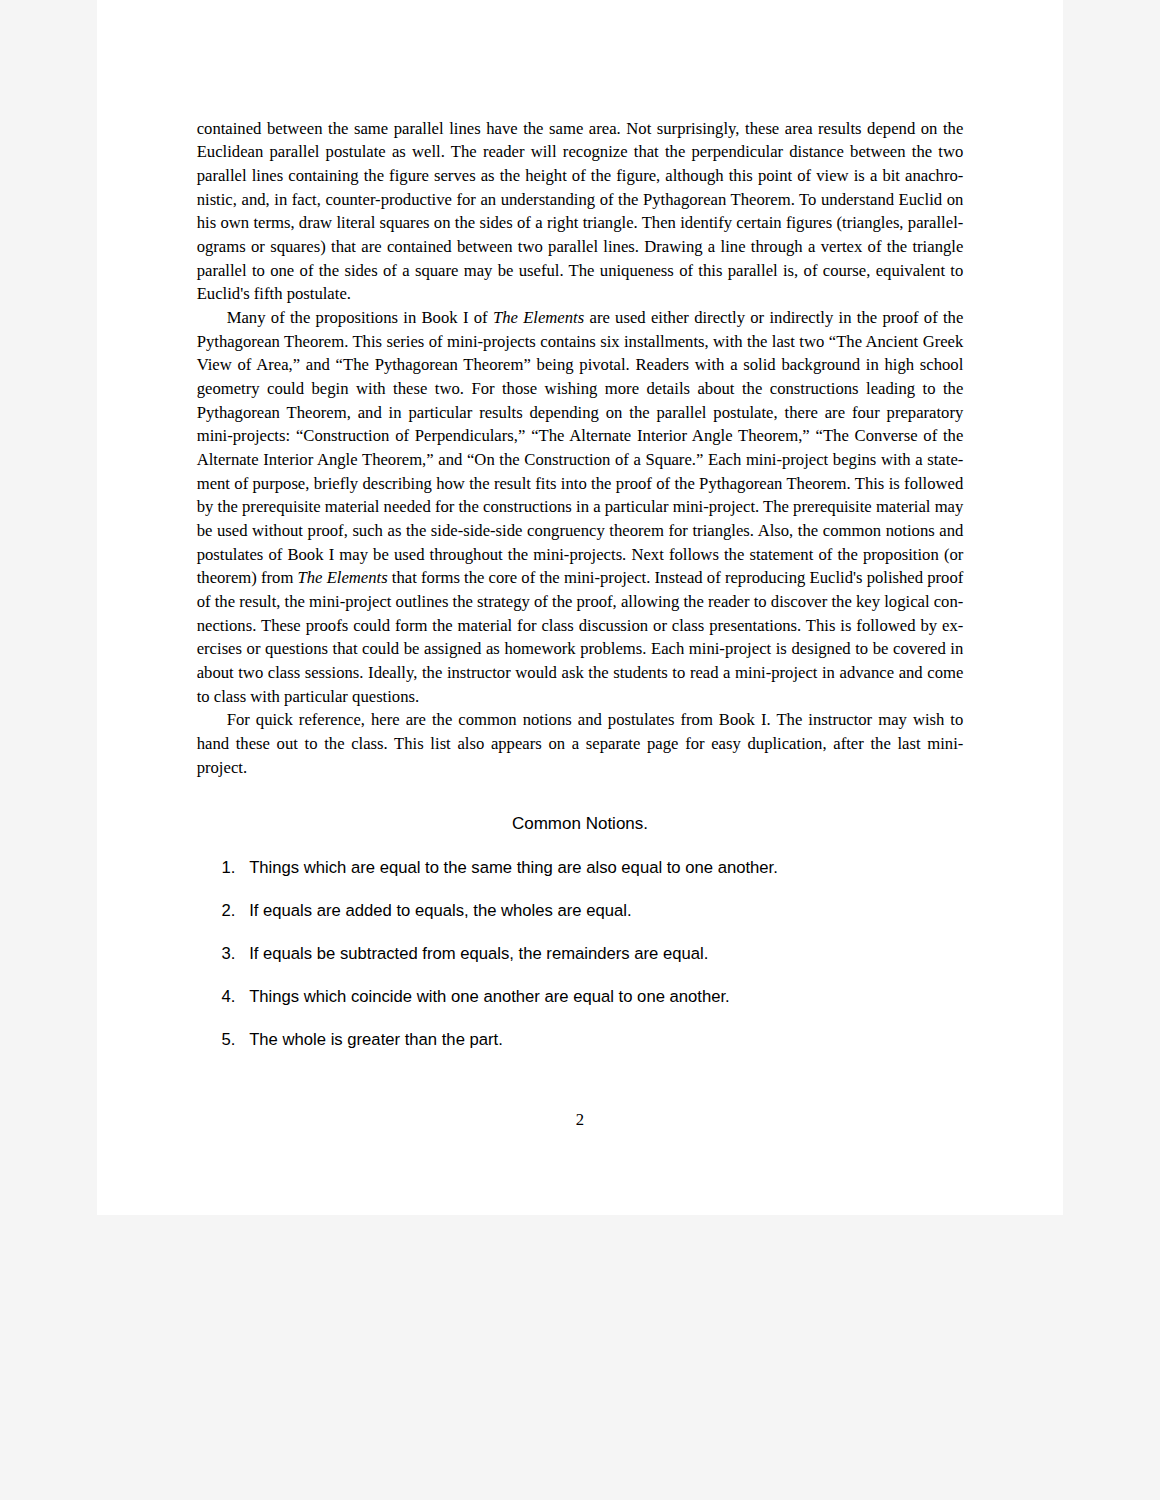contained between the same parallel lines have the same area. Not surprisingly, these area results depend on the Euclidean parallel postulate as well. The reader will recognize that the perpendicular distance between the two parallel lines containing the figure serves as the height of the figure, although this point of view is a bit anachronistic, and, in fact, counter-productive for an understanding of the Pythagorean Theorem. To understand Euclid on his own terms, draw literal squares on the sides of a right triangle. Then identify certain figures (triangles, parallelograms or squares) that are contained between two parallel lines. Drawing a line through a vertex of the triangle parallel to one of the sides of a square may be useful. The uniqueness of this parallel is, of course, equivalent to Euclid's fifth postulate.
Many of the propositions in Book I of The Elements are used either directly or indirectly in the proof of the Pythagorean Theorem. This series of mini-projects contains six installments, with the last two “The Ancient Greek View of Area,” and “The Pythagorean Theorem” being pivotal. Readers with a solid background in high school geometry could begin with these two. For those wishing more details about the constructions leading to the Pythagorean Theorem, and in particular results depending on the parallel postulate, there are four preparatory mini-projects: “Construction of Perpendiculars,” “The Alternate Interior Angle Theorem,” “The Converse of the Alternate Interior Angle Theorem,” and “On the Construction of a Square.” Each mini-project begins with a statement of purpose, briefly describing how the result fits into the proof of the Pythagorean Theorem. This is followed by the prerequisite material needed for the constructions in a particular mini-project. The prerequisite material may be used without proof, such as the side-side-side congruency theorem for triangles. Also, the common notions and postulates of Book I may be used throughout the mini-projects. Next follows the statement of the proposition (or theorem) from The Elements that forms the core of the mini-project. Instead of reproducing Euclid's polished proof of the result, the mini-project outlines the strategy of the proof, allowing the reader to discover the key logical connections. These proofs could form the material for class discussion or class presentations. This is followed by exercises or questions that could be assigned as homework problems. Each mini-project is designed to be covered in about two class sessions. Ideally, the instructor would ask the students to read a mini-project in advance and come to class with particular questions.
For quick reference, here are the common notions and postulates from Book I. The instructor may wish to hand these out to the class. This list also appears on a separate page for easy duplication, after the last mini-project.
Common Notions.
Things which are equal to the same thing are also equal to one another.
If equals are added to equals, the wholes are equal.
If equals be subtracted from equals, the remainders are equal.
Things which coincide with one another are equal to one another.
The whole is greater than the part.
2